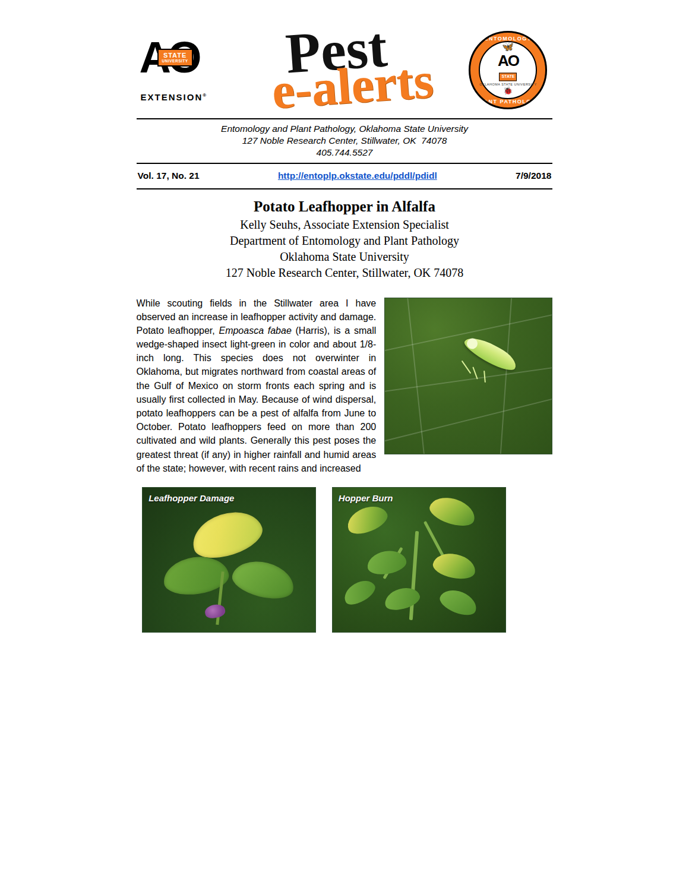AO
STATEUNIVERSITY
EXTENSION®
Pest
e-alerts
ENTOMOLOGY
🦋
AO
STATE
OKLAHOMA STATE UNIVERSITY
🐞
PLANT PATHOLOGY
Entomology and Plant Pathology, Oklahoma State University
127 Noble Research Center, Stillwater, OK 74078
405.744.5527
Vol. 17, No. 21
http://entoplp.okstate.edu/pddl/pdidl
7/9/2018
Potato Leafhopper in Alfalfa
Kelly Seuhs, Associate Extension Specialist
Department of Entomology and Plant Pathology
Oklahoma State University
127 Noble Research Center, Stillwater, OK 74078
While scouting fields in the Stillwater area I have observed an increase in leafhopper activity and damage. Potato leafhopper, Empoasca fabae (Harris), is a small wedge-shaped insect light-green in color and about 1/8-inch long. This species does not overwinter in Oklahoma, but migrates northward from coastal areas of the Gulf of Mexico on storm fronts each spring and is usually first collected in May. Because of wind dispersal, potato leafhoppers can be a pest of alfalfa from June to October. Potato leafhoppers feed on more than 200 cultivated and wild plants. Generally this pest poses the greatest threat (if any) in higher rainfall and humid areas of the state; however, with recent rains and increased
Leafhopper Damage
Hopper Burn